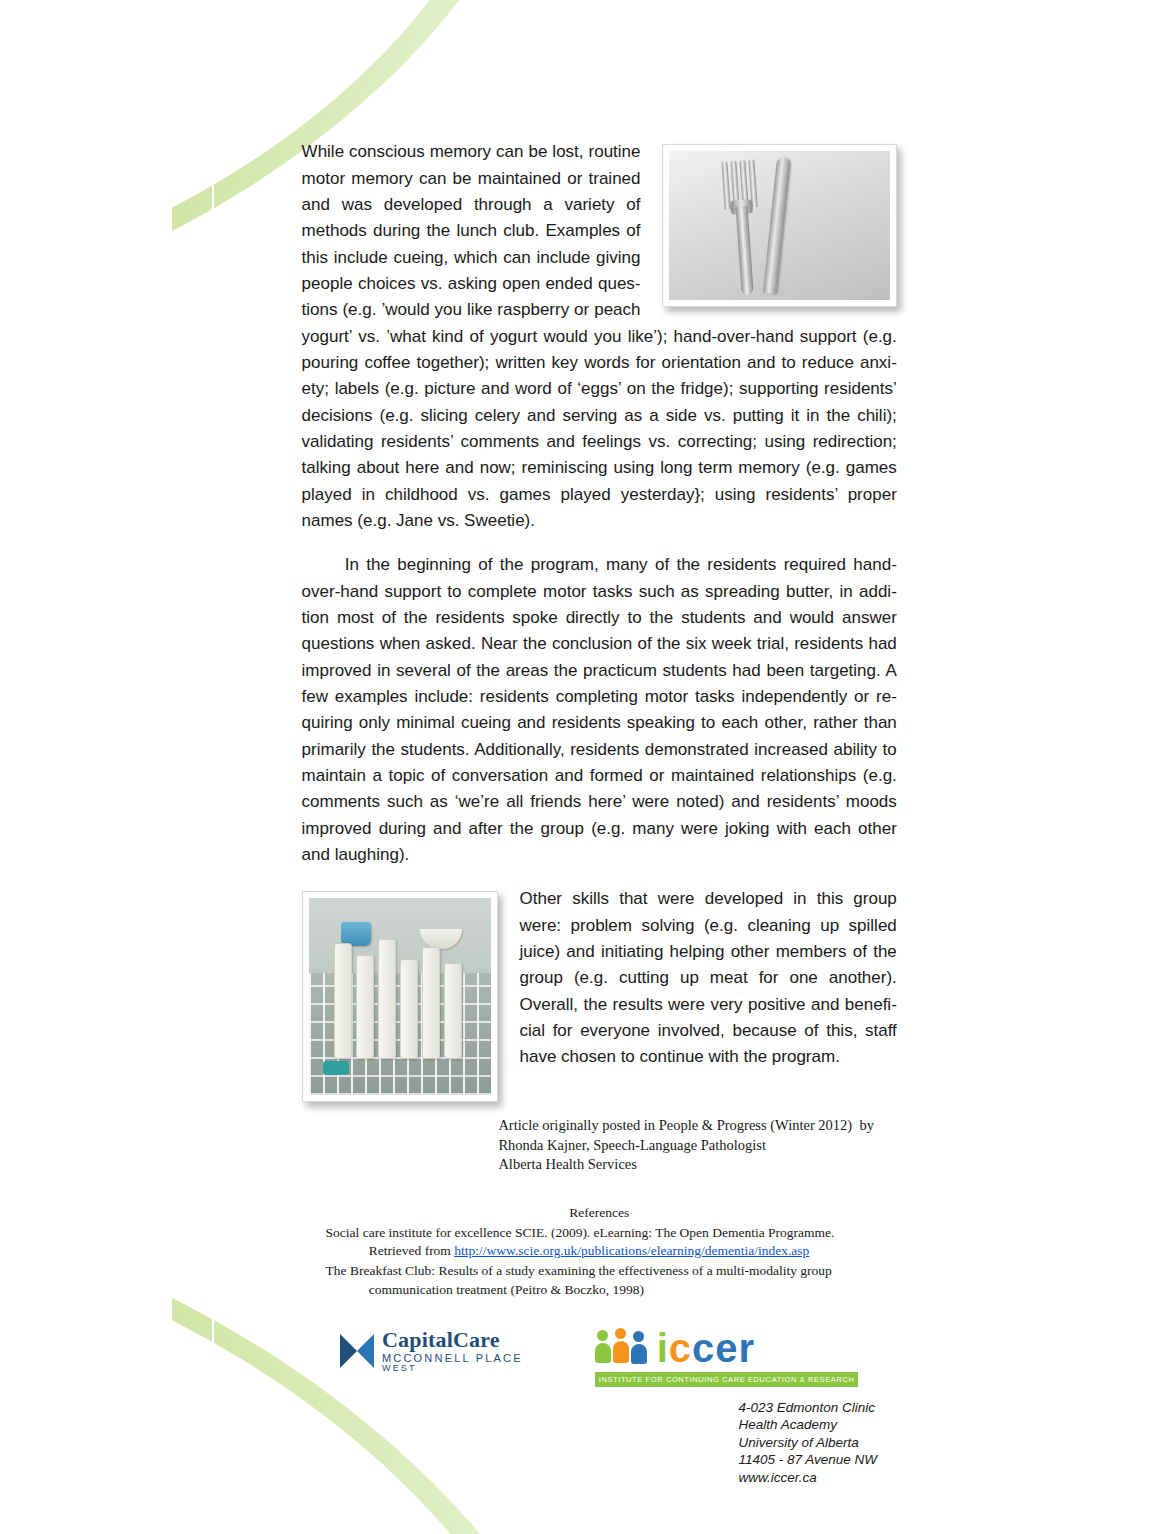While conscious memory can be lost, routine motor memory can be maintained or trained and was developed through a variety of methods during the lunch club. Examples of this include cueing, which can include giving people choices vs. asking open ended questions (e.g. ’would you like raspberry or peach yogurt’ vs. ’what kind of yogurt would you like’); hand-over-hand support (e.g. pouring coffee together); written key words for orientation and to reduce anxiety; labels (e.g. picture and word of ‘eggs’ on the fridge); supporting residents’ decisions (e.g. slicing celery and serving as a side vs. putting it in the chili); validating residents’ comments and feelings vs. correcting; using redirection; talking about here and now; reminiscing using long term memory (e.g. games played in childhood vs. games played yesterday}; using residents’ proper names (e.g. Jane vs. Sweetie).
In the beginning of the program, many of the residents required hand-over-hand support to complete motor tasks such as spreading butter, in addition most of the residents spoke directly to the students and would answer questions when asked. Near the conclusion of the six week trial, residents had improved in several of the areas the practicum students had been targeting. A few examples include: residents completing motor tasks independently or requiring only minimal cueing and residents speaking to each other, rather than primarily the students. Additionally, residents demonstrated increased ability to maintain a topic of conversation and formed or maintained relationships (e.g. comments such as ‘we’re all friends here’ were noted) and residents’ moods improved during and after the group (e.g. many were joking with each other and laughing).
Other skills that were developed in this group were: problem solving (e.g. cleaning up spilled juice) and initiating helping other members of the group (e.g. cutting up meat for one another). Overall, the results were very positive and beneficial for everyone involved, because of this, staff have chosen to continue with the program.
Article originally posted in People & Progress (Winter 2012) by
Rhonda Kajner, Speech-Language Pathologist
Alberta Health Services
References
Social care institute for excellence SCIE. (2009). eLearning: The Open Dementia Programme. Retrieved from http://www.scie.org.uk/publications/elearning/dementia/index.asp
The Breakfast Club: Results of a study examining the effectiveness of a multi-modality group communication treatment (Peitro & Boczko, 1998)
CapitalCare
MCCONNELL PLACE
WEST
iccer
INSTITUTE FOR CONTINUING CARE EDUCATION & RESEARCH
4-023 Edmonton Clinic Health Academy
University of Alberta
11405 - 87 Avenue NW
www.iccer.ca